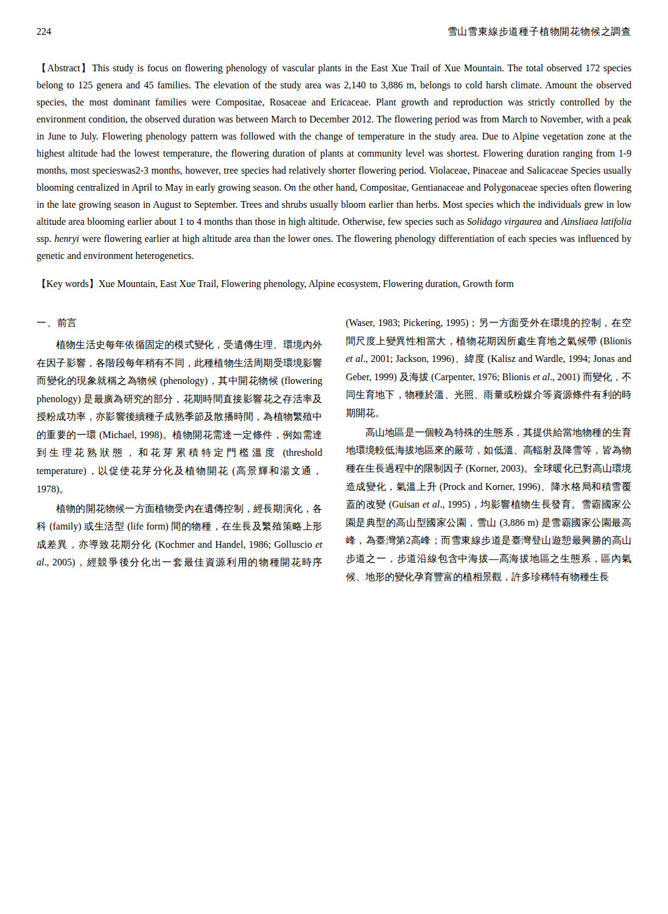224 雪山雪東線步道種子植物開花物候之調查
【Abstract】This study is focus on flowering phenology of vascular plants in the East Xue Trail of Xue Mountain. The total observed 172 species belong to 125 genera and 45 families. The elevation of the study area was 2,140 to 3,886 m, belongs to cold harsh climate. Amount the observed species, the most dominant families were Compositae, Rosaceae and Ericaceae. Plant growth and reproduction was strictly controlled by the environment condition, the observed duration was between March to December 2012. The flowering period was from March to November, with a peak in June to July. Flowering phenology pattern was followed with the change of temperature in the study area. Due to Alpine vegetation zone at the highest altitude had the lowest temperature, the flowering duration of plants at community level was shortest. Flowering duration ranging from 1-9 months, most specieswas2-3 months, however, tree species had relatively shorter flowering period. Violaceae, Pinaceae and Salicaceae Species usually blooming centralized in April to May in early growing season. On the other hand, Compositae, Gentianaceae and Polygonaceae species often flowering in the late growing season in August to September. Trees and shrubs usually bloom earlier than herbs. Most species which the individuals grew in low altitude area blooming earlier about 1 to 4 months than those in high altitude. Otherwise, few species such as Solidago virgaurea and Ainsliaea latifolia ssp. henryi were flowering earlier at high altitude area than the lower ones. The flowering phenology differentiation of each species was influenced by genetic and environment heterogenetics.
【Key words】Xue Mountain, East Xue Trail, Flowering phenology, Alpine ecosystem, Flowering duration, Growth form
一、前言
植物生活史每年依循固定的模式變化，受遺傳生理、環境內外在因子影響，各階段每年稍有不同，此種植物生活周期受環境影響而變化的現象就稱之為物候 (phenology)，其中開花物候 (flowering phenology) 是最廣為研究的部分，花期時間直接影響花之存活率及授粉成功率，亦影響後續種子成熟季節及散播時間，為植物繁殖中的重要的一環 (Michael, 1998)。植物開花需達一定條件，例如需達到生理花熟狀態，和花芽累積特定門檻溫度 (threshold temperature)，以促使花芽分化及植物開花 (高景輝和湯文通，1978)。
植物的開花物候一方面植物受內在遺傳控制，經長期演化，各科 (family) 或生活型 (life form) 間的物種，在生長及繁殖策略上形成差異，亦導致花期分化 (Kochmer and Handel, 1986; Golluscio et al., 2005)，經競爭後分化出一套最佳資源利用的物種開花時序 (Waser, 1983; Pickering, 1995)；另一方面受外在環境的控制，在空間尺度上變異性相當大，植物花期因所處生育地之氣候帶 (Blionis et al., 2001; Jackson, 1996)、緯度 (Kalisz and Wardle, 1994; Jonas and Geber, 1999) 及海拔 (Carpenter, 1976; Blionis et al., 2001) 而變化，不同生育地下，物種於溫、光照、雨量或粉媒介等資源條件有利的時期開花。
高山地區是一個較為特殊的生態系，其提供給當地物種的生育地環境較低海拔地區來的嚴苛，如低溫、高輻射及降雪等，皆為物種在生長過程中的限制因子 (Korner, 2003)。全球暖化已對高山環境造成變化，氣溫上升 (Prock and Korner, 1996)、降水格局和積雪覆蓋的改變 (Guisan et al., 1995)，均影響植物生長發育。雪霸國家公園是典型的高山型國家公園，雪山 (3,886 m) 是雪霸國家公園最高峰，為臺灣第2高峰；而雪東線步道是臺灣登山遊憩最興勝的高山步道之一，步道沿線包含中海拔—高海拔地區之生態系，區內氣候、地形的變化孕育豐富的植相景觀，許多珍稀特有物種生長